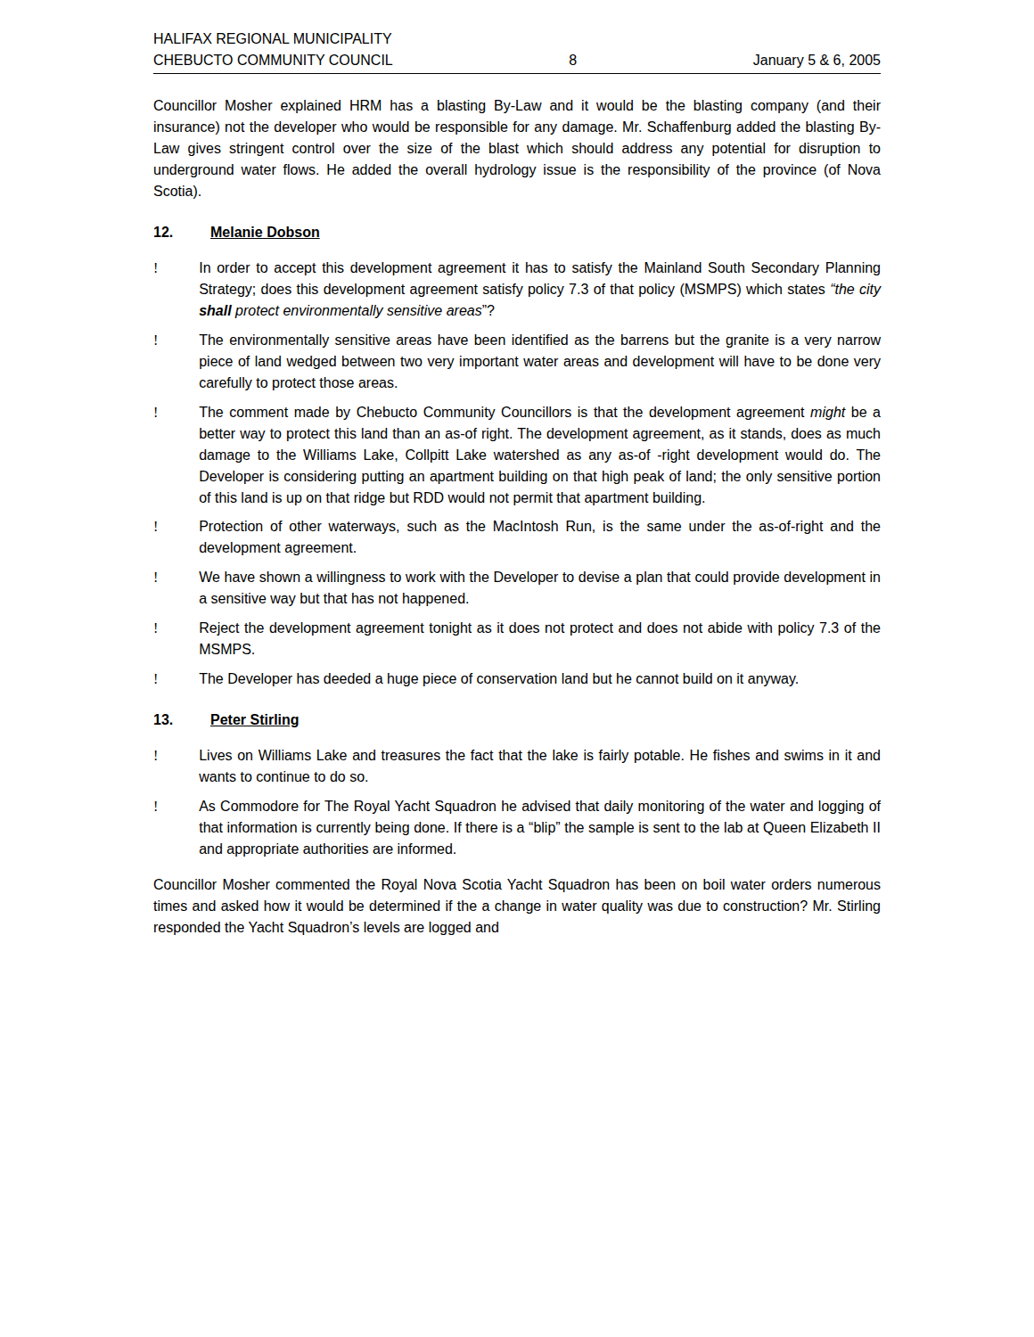HALIFAX REGIONAL MUNICIPALITY
CHEBUCTO COMMUNITY COUNCIL
8
January 5 & 6, 2005
Councillor Mosher explained HRM has a blasting By-Law and it would be the blasting company (and their insurance) not the developer who would be responsible for any damage. Mr. Schaffenburg added the blasting By-Law gives stringent control over the size of the blast which should address any potential for disruption to underground water flows. He added the overall hydrology issue is the responsibility of the province (of Nova Scotia).
12. Melanie Dobson
! In order to accept this development agreement it has to satisfy the Mainland South Secondary Planning Strategy; does this development agreement satisfy policy 7.3 of that policy (MSMPS) which states “the city shall protect environmentally sensitive areas”?
! The environmentally sensitive areas have been identified as the barrens but the granite is a very narrow piece of land wedged between two very important water areas and development will have to be done very carefully to protect those areas.
! The comment made by Chebucto Community Councillors is that the development agreement might be a better way to protect this land than an as-of right. The development agreement, as it stands, does as much damage to the Williams Lake, Collpitt Lake watershed as any as-of -right development would do. The Developer is considering putting an apartment building on that high peak of land; the only sensitive portion of this land is up on that ridge but RDD would not permit that apartment building.
! Protection of other waterways, such as the MacIntosh Run, is the same under the as-of-right and the development agreement.
! We have shown a willingness to work with the Developer to devise a plan that could provide development in a sensitive way but that has not happened.
! Reject the development agreement tonight as it does not protect and does not abide with policy 7.3 of the MSMPS.
! The Developer has deeded a huge piece of conservation land but he cannot build on it anyway.
13. Peter Stirling
! Lives on Williams Lake and treasures the fact that the lake is fairly potable. He fishes and swims in it and wants to continue to do so.
! As Commodore for The Royal Yacht Squadron he advised that daily monitoring of the water and logging of that information is currently being done. If there is a “blip” the sample is sent to the lab at Queen Elizabeth II and appropriate authorities are informed.
Councillor Mosher commented the Royal Nova Scotia Yacht Squadron has been on boil water orders numerous times and asked how it would be determined if the a change in water quality was due to construction? Mr. Stirling responded the Yacht Squadron’s levels are logged and